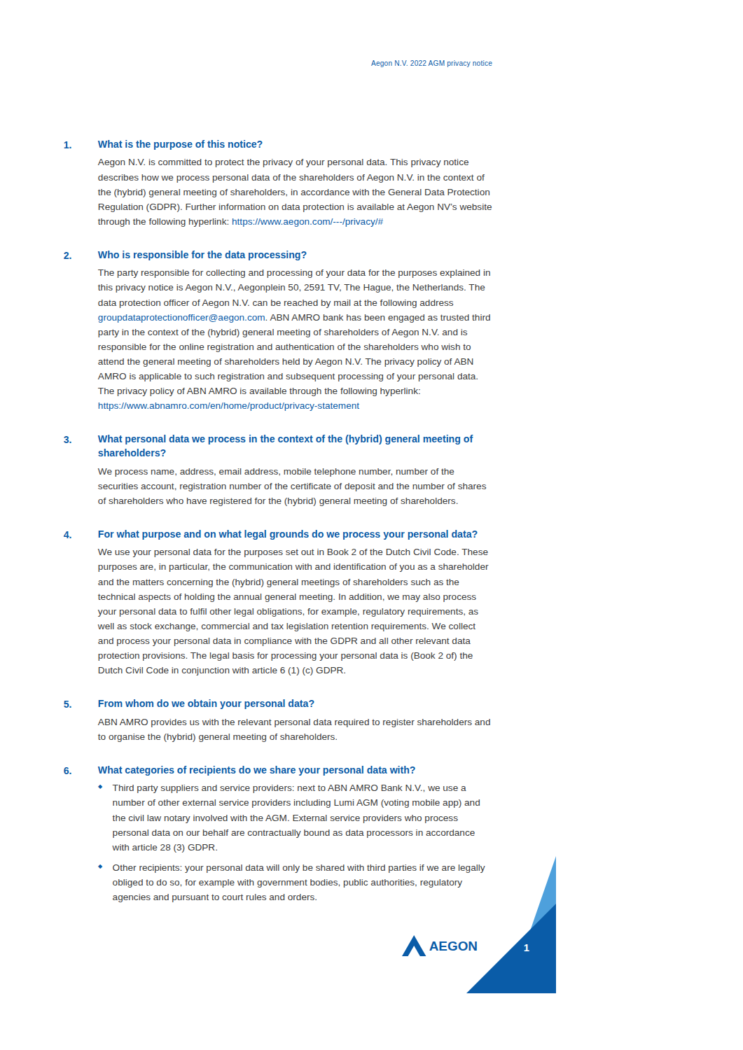Aegon N.V. 2022 AGM privacy notice
What is the purpose of this notice?
Aegon N.V. is committed to protect the privacy of your personal data. This privacy notice describes how we process personal data of the shareholders of Aegon N.V. in the context of the (hybrid) general meeting of shareholders, in accordance with the General Data Protection Regulation (GDPR). Further information on data protection is available at Aegon NV’s website through the following hyperlink: https://www.aegon.com/---/privacy/#
Who is responsible for the data processing?
The party responsible for collecting and processing of your data for the purposes explained in this privacy notice is Aegon N.V., Aegonplein 50, 2591 TV, The Hague, the Netherlands. The data protection officer of Aegon N.V. can be reached by mail at the following address groupdataprotectionofficer@aegon.com. ABN AMRO bank has been engaged as trusted third party in the context of the (hybrid) general meeting of shareholders of Aegon N.V. and is responsible for the online registration and authentication of the shareholders who wish to attend the general meeting of shareholders held by Aegon N.V. The privacy policy of ABN AMRO is applicable to such registration and subsequent processing of your personal data. The privacy policy of ABN AMRO is available through the following hyperlink: https://www.abnamro.com/en/home/product/privacy-statement
What personal data we process in the context of the (hybrid) general meeting of shareholders?
We process name, address, email address, mobile telephone number, number of the securities account, registration number of the certificate of deposit and the number of shares of shareholders who have registered for the (hybrid) general meeting of shareholders.
For what purpose and on what legal grounds do we process your personal data?
We use your personal data for the purposes set out in Book 2 of the Dutch Civil Code. These purposes are, in particular, the communication with and identification of you as a shareholder and the matters concerning the (hybrid) general meetings of shareholders such as the technical aspects of holding the annual general meeting. In addition, we may also process your personal data to fulfil other legal obligations, for example, regulatory requirements, as well as stock exchange, commercial and tax legislation retention requirements. We collect and process your personal data in compliance with the GDPR and all other relevant data protection provisions. The legal basis for processing your personal data is (Book 2 of) the Dutch Civil Code in conjunction with article 6 (1) (c) GDPR.
From whom do we obtain your personal data?
ABN AMRO provides us with the relevant personal data required to register shareholders and to organise the (hybrid) general meeting of shareholders.
What categories of recipients do we share your personal data with?
Third party suppliers and service providers: next to ABN AMRO Bank N.V., we use a number of other external service providers including Lumi AGM (voting mobile app) and the civil law notary involved with the AGM. External service providers who process personal data on our behalf are contractually bound as data processors in accordance with article 28 (3) GDPR.
Other recipients: your personal data will only be shared with third parties if we are legally obliged to do so, for example with government bodies, public authorities, regulatory agencies and pursuant to court rules and orders.
1